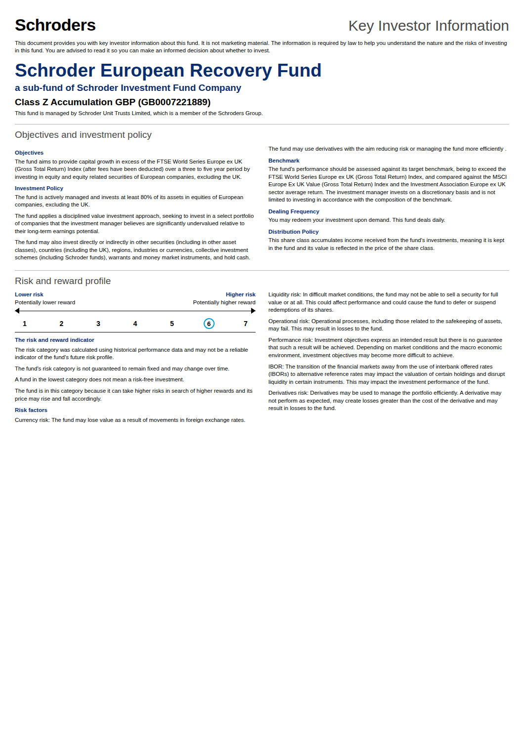Schroders
Key Investor Information
This document provides you with key investor information about this fund. It is not marketing material. The information is required by law to help you understand the nature and the risks of investing in this fund. You are advised to read it so you can make an informed decision about whether to invest.
Schroder European Recovery Fund
a sub-fund of Schroder Investment Fund Company
Class Z Accumulation GBP (GB0007221889)
This fund is managed by Schroder Unit Trusts Limited, which is a member of the Schroders Group.
Objectives and investment policy
Objectives
The fund aims to provide capital growth in excess of the FTSE World Series Europe ex UK (Gross Total Return) Index (after fees have been deducted) over a three to five year period by investing in equity and equity related securities of European companies, excluding the UK.
Investment Policy
The fund is actively managed and invests at least 80% of its assets in equities of European companies, excluding the UK.
The fund applies a disciplined value investment approach, seeking to invest in a select portfolio of companies that the investment manager believes are significantly undervalued relative to their long-term earnings potential.
The fund may also invest directly or indirectly in other securities (including in other asset classes), countries (including the UK), regions, industries or currencies, collective investment schemes (including Schroder funds), warrants and money market instruments, and hold cash.
The fund may use derivatives with the aim reducing risk or managing the fund more efficiently .
Benchmark
The fund's performance should be assessed against its target benchmark, being to exceed the FTSE World Series Europe ex UK (Gross Total Return) Index, and compared against the MSCI Europe Ex UK Value (Gross Total Return) Index and the Investment Association Europe ex UK sector average return. The investment manager invests on a discretionary basis and is not limited to investing in accordance with the composition of the benchmark.
Dealing Frequency
You may redeem your investment upon demand. This fund deals daily.
Distribution Policy
This share class accumulates income received from the fund's investments, meaning it is kept in the fund and its value is reflected in the price of the share class.
Risk and reward profile
Lower risk Potentially lower reward
Higher risk Potentially higher reward
1
2
3
4
5
6
7
The risk and reward indicator
The risk category was calculated using historical performance data and may not be a reliable indicator of the fund's future risk profile.
The fund's risk category is not guaranteed to remain fixed and may change over time.
A fund in the lowest category does not mean a risk-free investment.
The fund is in this category because it can take higher risks in search of higher rewards and its price may rise and fall accordingly.
Risk factors
Currency risk: The fund may lose value as a result of movements in foreign exchange rates.
Liquidity risk: In difficult market conditions, the fund may not be able to sell a security for full value or at all. This could affect performance and could cause the fund to defer or suspend redemptions of its shares.
Operational risk: Operational processes, including those related to the safekeeping of assets, may fail. This may result in losses to the fund.
Performance risk: Investment objectives express an intended result but there is no guarantee that such a result will be achieved. Depending on market conditions and the macro economic environment, investment objectives may become more difficult to achieve.
IBOR: The transition of the financial markets away from the use of interbank offered rates (IBORs) to alternative reference rates may impact the valuation of certain holdings and disrupt liquidity in certain instruments. This may impact the investment performance of the fund.
Derivatives risk: Derivatives may be used to manage the portfolio efficiently. A derivative may not perform as expected, may create losses greater than the cost of the derivative and may result in losses to the fund.